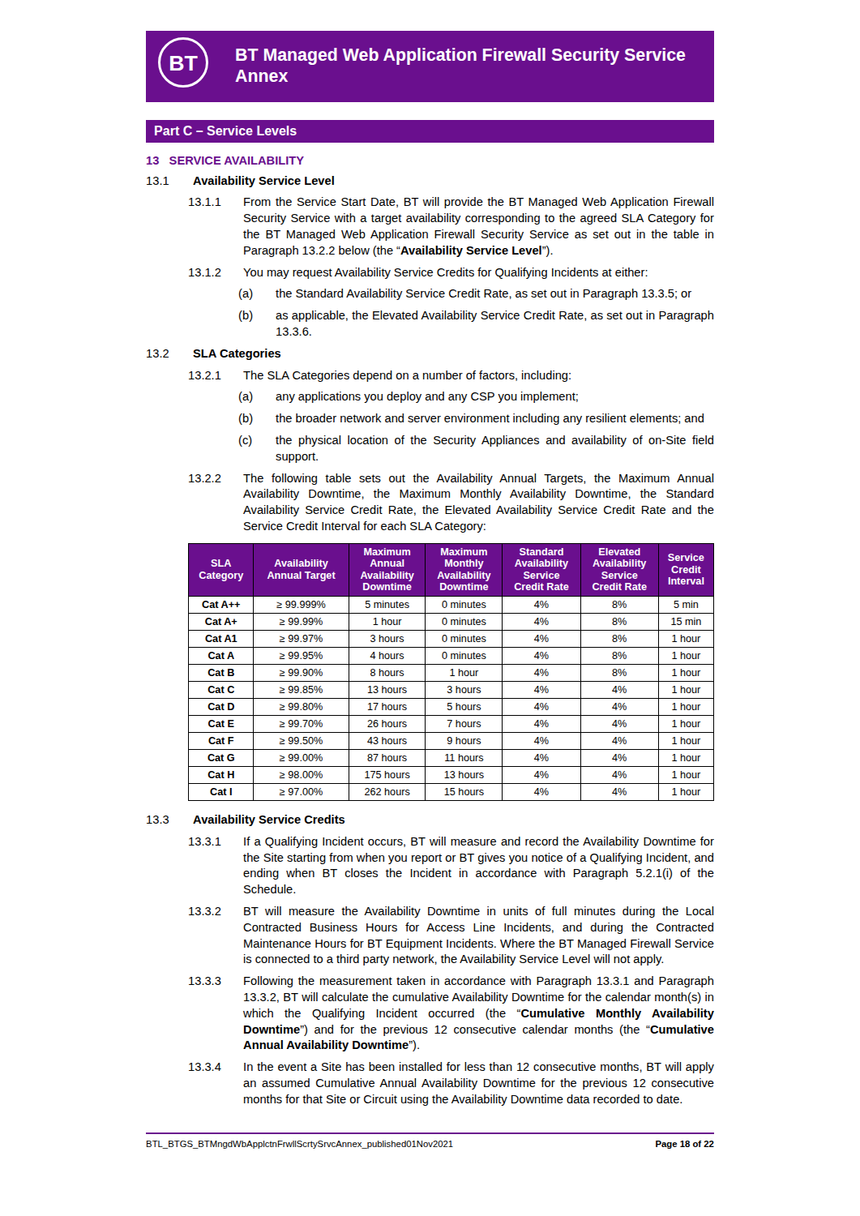BT
BT Managed Web Application Firewall Security Service Annex
Part C – Service Levels
13 SERVICE AVAILABILITY
13.1
Availability Service Level
13.1.1
From the Service Start Date, BT will provide the BT Managed Web Application Firewall Security Service with a target availability corresponding to the agreed SLA Category for the BT Managed Web Application Firewall Security Service as set out in the table in Paragraph 13.2.2 below (the “Availability Service Level”).
13.1.2
You may request Availability Service Credits for Qualifying Incidents at either:
(a)
the Standard Availability Service Credit Rate, as set out in Paragraph 13.3.5; or
(b)
as applicable, the Elevated Availability Service Credit Rate, as set out in Paragraph 13.3.6.
13.2
SLA Categories
13.2.1
The SLA Categories depend on a number of factors, including:
(a)
any applications you deploy and any CSP you implement;
(b)
the broader network and server environment including any resilient elements; and
(c)
the physical location of the Security Appliances and availability of on-Site field support.
13.2.2
The following table sets out the Availability Annual Targets, the Maximum Annual Availability Downtime, the Maximum Monthly Availability Downtime, the Standard Availability Service Credit Rate, the Elevated Availability Service Credit Rate and the Service Credit Interval for each SLA Category:
| SLA Category | Availability Annual Target | Maximum Annual Availability Downtime | Maximum Monthly Availability Downtime | Standard Availability Service Credit Rate | Elevated Availability Service Credit Rate | Service Credit Interval |
| --- | --- | --- | --- | --- | --- | --- |
| Cat A++ | ≥ 99.999% | 5 minutes | 0 minutes | 4% | 8% | 5 min |
| Cat A+ | ≥ 99.99% | 1 hour | 0 minutes | 4% | 8% | 15 min |
| Cat A1 | ≥ 99.97% | 3 hours | 0 minutes | 4% | 8% | 1 hour |
| Cat A | ≥ 99.95% | 4 hours | 0 minutes | 4% | 8% | 1 hour |
| Cat B | ≥ 99.90% | 8 hours | 1 hour | 4% | 8% | 1 hour |
| Cat C | ≥ 99.85% | 13 hours | 3 hours | 4% | 4% | 1 hour |
| Cat D | ≥ 99.80% | 17 hours | 5 hours | 4% | 4% | 1 hour |
| Cat E | ≥ 99.70% | 26 hours | 7 hours | 4% | 4% | 1 hour |
| Cat F | ≥ 99.50% | 43 hours | 9 hours | 4% | 4% | 1 hour |
| Cat G | ≥ 99.00% | 87 hours | 11 hours | 4% | 4% | 1 hour |
| Cat H | ≥ 98.00% | 175 hours | 13 hours | 4% | 4% | 1 hour |
| Cat I | ≥ 97.00% | 262 hours | 15 hours | 4% | 4% | 1 hour |
13.3
Availability Service Credits
13.3.1
If a Qualifying Incident occurs, BT will measure and record the Availability Downtime for the Site starting from when you report or BT gives you notice of a Qualifying Incident, and ending when BT closes the Incident in accordance with Paragraph 5.2.1(i) of the Schedule.
13.3.2
BT will measure the Availability Downtime in units of full minutes during the Local Contracted Business Hours for Access Line Incidents, and during the Contracted Maintenance Hours for BT Equipment Incidents. Where the BT Managed Firewall Service is connected to a third party network, the Availability Service Level will not apply.
13.3.3
Following the measurement taken in accordance with Paragraph 13.3.1 and Paragraph 13.3.2, BT will calculate the cumulative Availability Downtime for the calendar month(s) in which the Qualifying Incident occurred (the “Cumulative Monthly Availability Downtime”) and for the previous 12 consecutive calendar months (the “Cumulative Annual Availability Downtime”).
13.3.4
In the event a Site has been installed for less than 12 consecutive months, BT will apply an assumed Cumulative Annual Availability Downtime for the previous 12 consecutive months for that Site or Circuit using the Availability Downtime data recorded to date.
BTL_BTGS_BTMngdWbApplctnFrwllScrtySrvcAnnex_published01Nov2021
Page 18 of 22